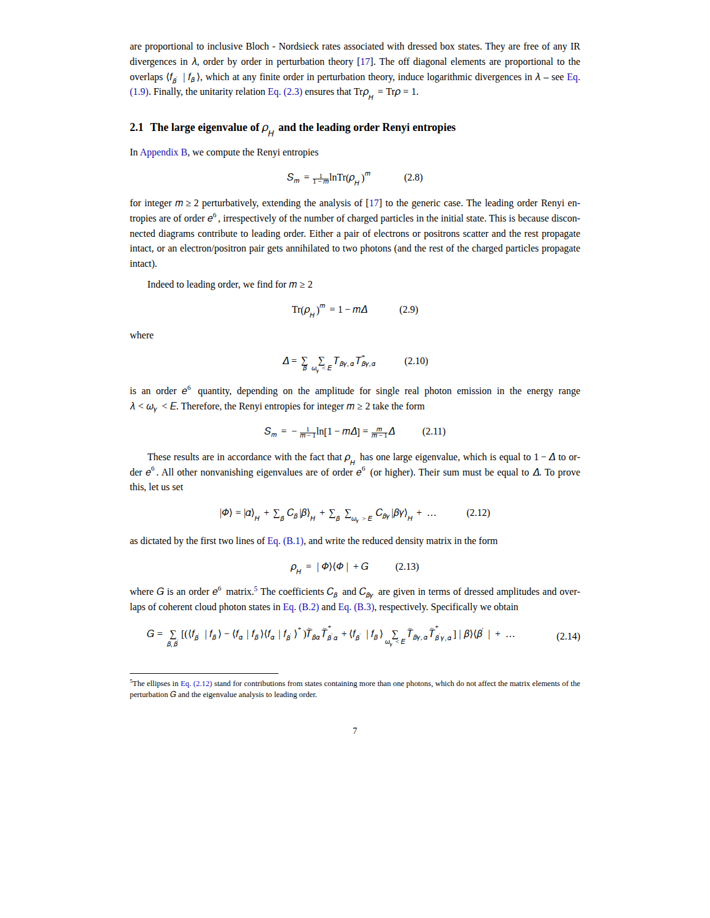are proportional to inclusive Bloch - Nordsieck rates associated with dressed box states. They are free of any IR divergences in λ, order by order in perturbation theory [17]. The off diagonal elements are proportional to the overlaps ⟨fβ′|fβ⟩, which at any finite order in perturbation theory, induce logarithmic divergences in λ – see Eq. (1.9). Finally, the unitarity relation Eq. (2.3) ensures that TrρH=Trρ=1.
2.1 The large eigenvalue of ρH and the leading order Renyi entropies
In Appendix B, we compute the Renyi entropies
Sm = 11−m ln Tr (ρH)m (2.8)
for integer m≥2 perturbatively, extending the analysis of [17] to the generic case. The leading order Renyi entropies are of order e6, irrespectively of the number of charged particles in the initial state. This is because disconnected diagrams contribute to leading order. Either a pair of electrons or positrons scatter and the rest propagate intact, or an electron/positron pair gets annihilated to two photons (and the rest of the charged particles propagate intact).
Indeed to leading order, we find for m≥2
Tr (ρH)m = 1−mΔ (2.9)
where
Δ = ∑β ∑ωγ<E Tβγ,α Tβγ,α* (2.10)
is an order e6 quantity, depending on the amplitude for single real photon emission in the energy range λ<ωγ<E. Therefore, the Renyi entropies for integer m≥2 take the form
Sm = − 1m−1 ln [1−mΔ] = mm−1 Δ (2.11)
These results are in accordance with the fact that ρH has one large eigenvalue, which is equal to 1−Δ to order e6. All other nonvanishing eigenvalues are of order e6 (or higher). Their sum must be equal to Δ. To prove this, let us set
|Φ⟩ = |α⟩H + ∑β Cβ |β⟩H + ∑β ∑ωγ>E Cβγ |βγ⟩H + … (2.12)
as dictated by the first two lines of Eq. (B.1), and write the reduced density matrix in the form
ρH = |Φ⟩ ⟨Φ| + G (2.13)
where G is an order e6 matrix.5 The coefficients Cβ and Cβγ are given in terms of dressed amplitudes and overlaps of coherent cloud photon states in Eq. (B.2) and Eq. (B.3), respectively. Specifically we obtain
G = ∑β,β′ [ ( ⟨fβ′|fβ⟩ − ⟨fα|fβ⟩ ⟨fα|fβ′⟩* ) T~βα T~β′α* + ⟨fβ′|fβ⟩ ∑ωγ<E T~βγ,α T~β′γ,α* ] |β⟩ ⟨β′| + … (2.14)
5The ellipses in Eq. (2.12) stand for contributions from states containing more than one photons, which do not affect the matrix elements of the perturbation G and the eigenvalue analysis to leading order.
7